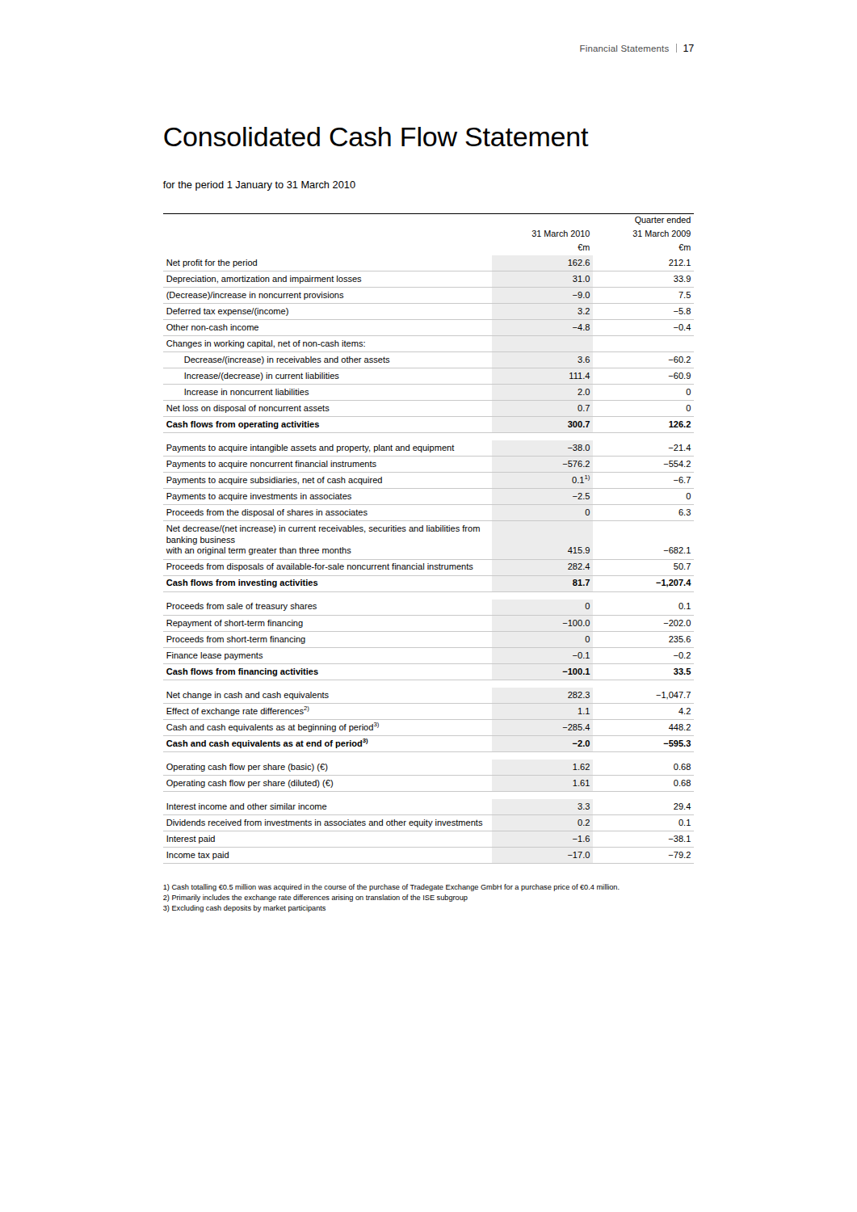Financial Statements 17
Consolidated Cash Flow Statement
for the period 1 January to 31 March 2010
| | | Quarter ended |
| --- | --- | --- |
| | 31 March 2010 | 31 March 2009 |
| | €m | €m |
| Net profit for the period | 162.6 | 212.1 |
| Depreciation, amortization and impairment losses | 31.0 | 33.9 |
| (Decrease)/increase in noncurrent provisions | −9.0 | 7.5 |
| Deferred tax expense/(income) | 3.2 | −5.8 |
| Other non-cash income | −4.8 | −0.4 |
| Changes in working capital, net of non-cash items: | | |
| Decrease/(increase) in receivables and other assets | 3.6 | −60.2 |
| Increase/(decrease) in current liabilities | 111.4 | −60.9 |
| Increase in noncurrent liabilities | 2.0 | 0 |
| Net loss on disposal of noncurrent assets | 0.7 | 0 |
| Cash flows from operating activities | 300.7 | 126.2 |
| Payments to acquire intangible assets and property, plant and equipment | −38.0 | −21.4 |
| Payments to acquire noncurrent financial instruments | −576.2 | −554.2 |
| Payments to acquire subsidiaries, net of cash acquired | 0.1 1) | −6.7 |
| Payments to acquire investments in associates | −2.5 | 0 |
| Proceeds from the disposal of shares in associates | 0 | 6.3 |
| Net decrease/(net increase) in current receivables, securities and liabilities from banking business with an original term greater than three months | 415.9 | −682.1 |
| Proceeds from disposals of available-for-sale noncurrent financial instruments | 282.4 | 50.7 |
| Cash flows from investing activities | 81.7 | −1,207.4 |
| Proceeds from sale of treasury shares | 0 | 0.1 |
| Repayment of short-term financing | −100.0 | −202.0 |
| Proceeds from short-term financing | 0 | 235.6 |
| Finance lease payments | −0.1 | −0.2 |
| Cash flows from financing activities | −100.1 | 33.5 |
| Net change in cash and cash equivalents | 282.3 | −1,047.7 |
| Effect of exchange rate differences 2) | 1.1 | 4.2 |
| Cash and cash equivalents as at beginning of period 3) | −285.4 | 448.2 |
| Cash and cash equivalents as at end of period 3) | −2.0 | −595.3 |
| Operating cash flow per share (basic) (€) | 1.62 | 0.68 |
| Operating cash flow per share (diluted) (€) | 1.61 | 0.68 |
| Interest income and other similar income | 3.3 | 29.4 |
| Dividends received from investments in associates and other equity investments | 0.2 | 0.1 |
| Interest paid | −1.6 | −38.1 |
| Income tax paid | −17.0 | −79.2 |
1) Cash totalling €0.5 million was acquired in the course of the purchase of Tradegate Exchange GmbH for a purchase price of €0.4 million.
2) Primarily includes the exchange rate differences arising on translation of the ISE subgroup
3) Excluding cash deposits by market participants